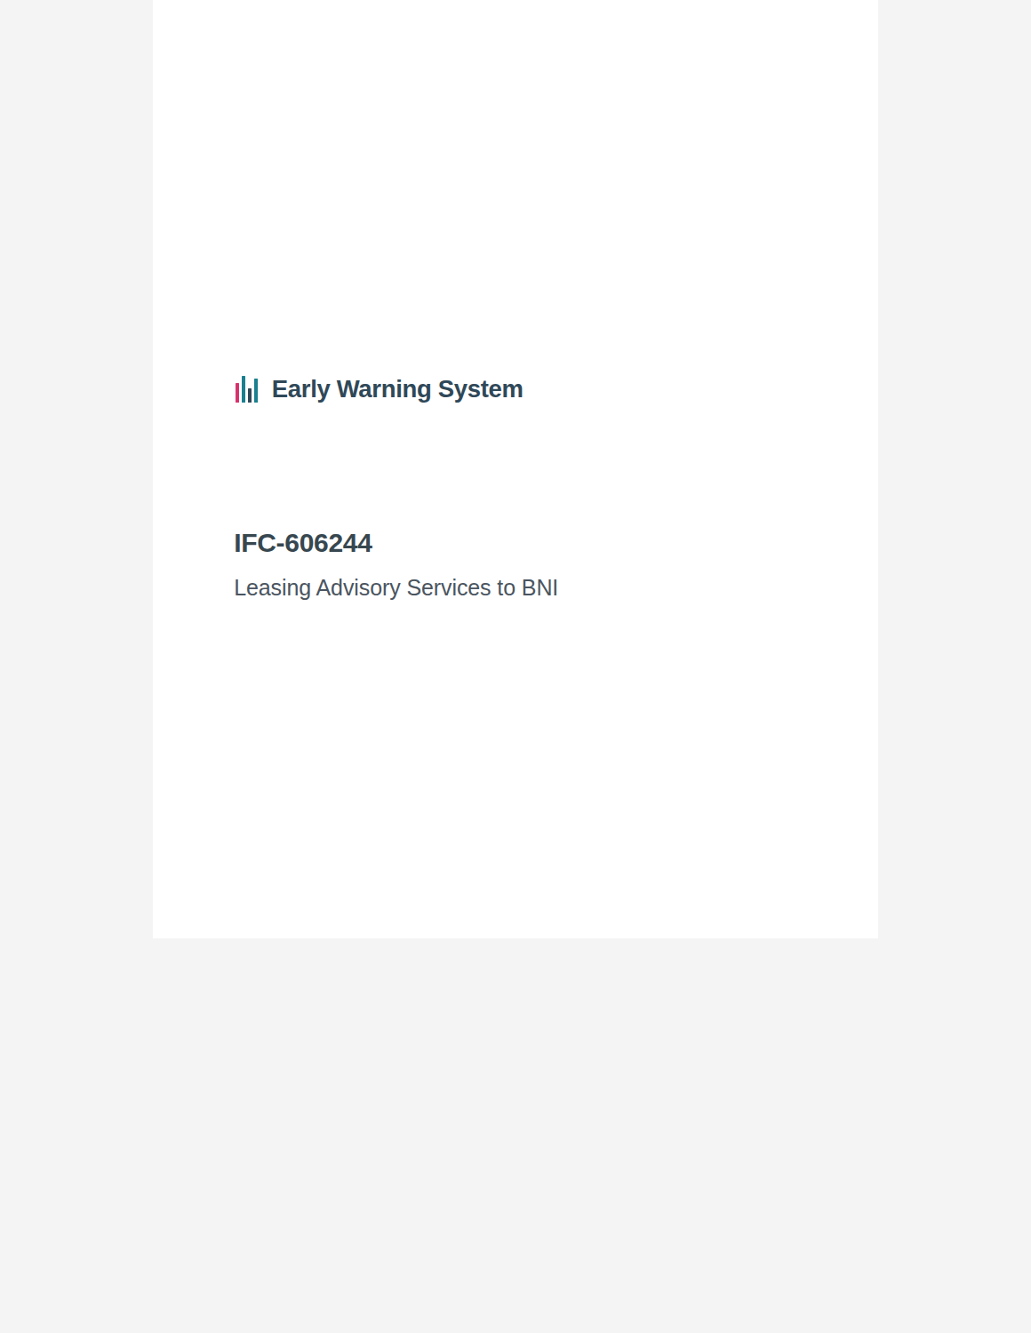Early Warning System
IFC-606244
Leasing Advisory Services to BNI